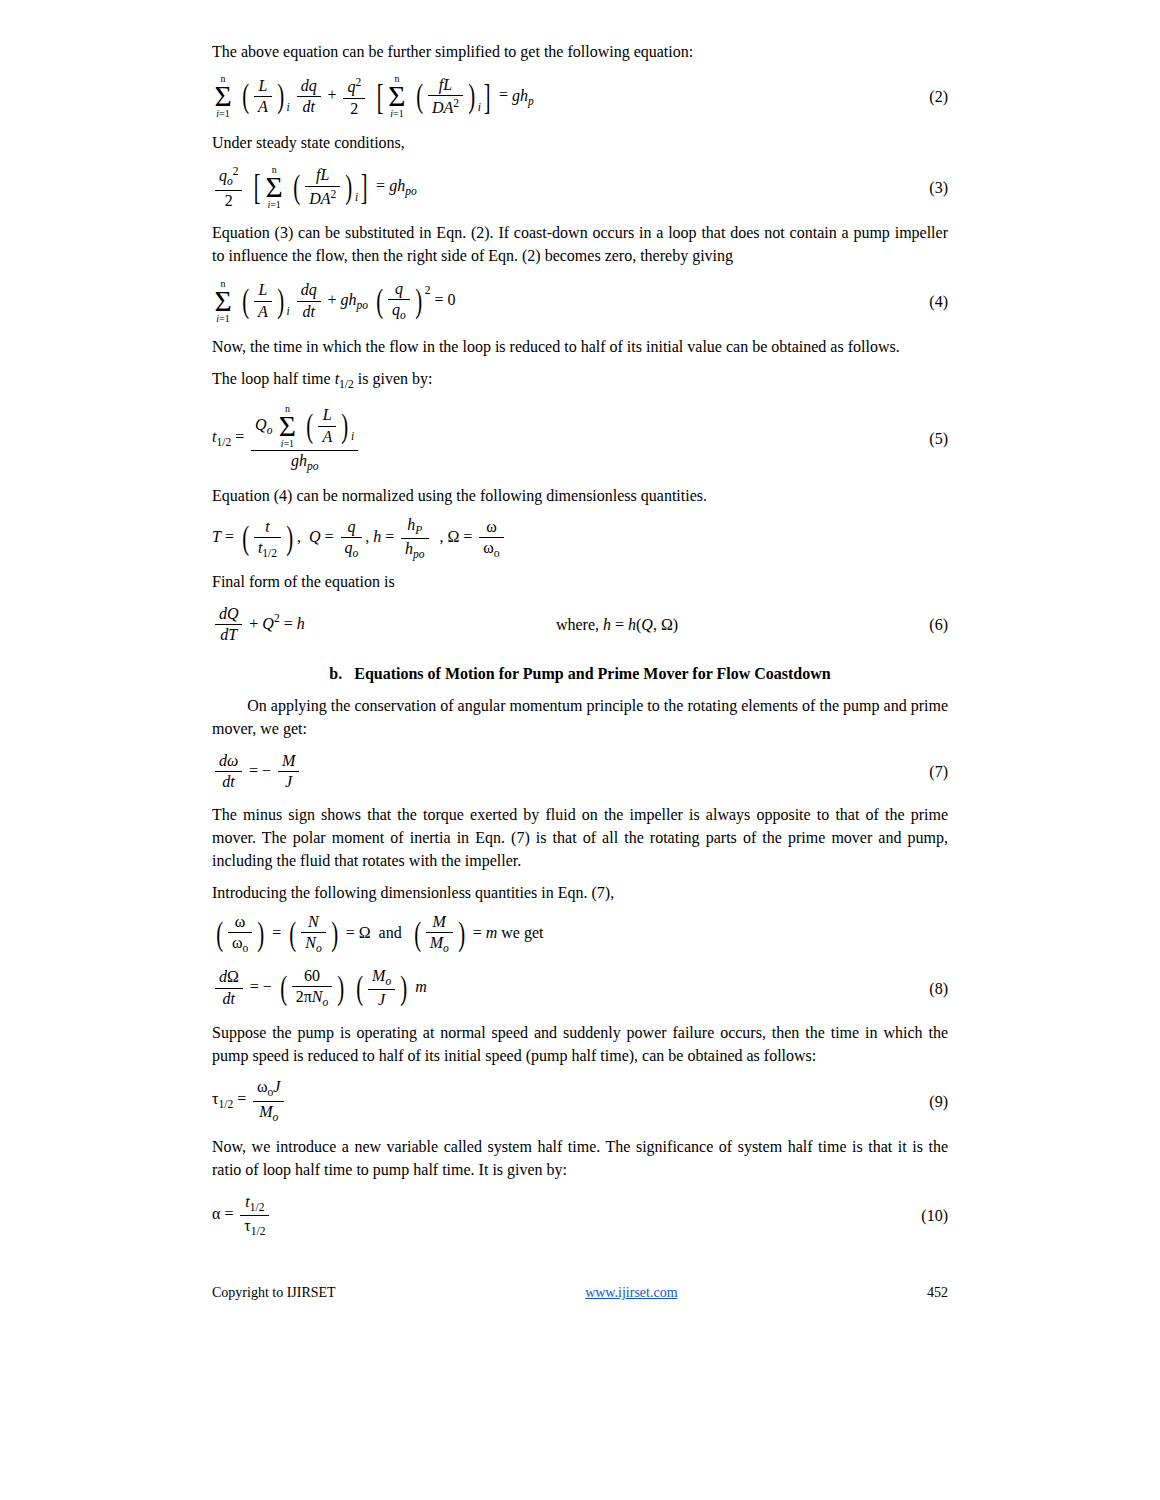The above equation can be further simplified to get the following equation:
nΣi=1 (LA) i dq dt + q 22 [ nΣi=1 (fL DA 2) i ] = ghp (2)
Under steady state conditions,
qo 22 [ nΣi=1 (fL DA 2) i ] = ghpo (3)
Equation (3) can be substituted in Eqn. (2). If coast-down occurs in a loop that does not contain a pump impeller to influence the flow, then the right side of Eqn. (2) becomes zero, thereby giving
nΣi=1 (LA) i dq dt + ghpo (qqo) 2 = 0 (4)
Now, the time in which the flow in the loop is reduced to half of its initial value can be obtained as follows.
The loop half time t 1/2 is given by:
t 1/2 = Qo nΣi=1 (LA) i ghpo (5)
Equation (4) can be normalized using the following dimensionless quantities.
T = (tt 1/2), Q = qqo, h = hP hpo , Ω = ωωo
Final form of the equation is
dQ dT + Q 2 = h where, h = h(Q, Ω) (6)
b. Equations of Motion for Pump and Prime Mover for Flow Coastdown
On applying the conservation of angular momentum principle to the rotating elements of the pump and prime mover, we get:
dω dt = − MJ (7)
The minus sign shows that the torque exerted by fluid on the impeller is always opposite to that of the prime mover. The polar moment of inertia in Eqn. (7) is that of all the rotating parts of the prime mover and pump, including the fluid that rotates with the impeller.
Introducing the following dimensionless quantities in Eqn. (7),
(ωωo) = (NNo) = Ω and (MMo) = m we get
d Ω dt = − (602πNo) (Mo J) m (8)
Suppose the pump is operating at normal speed and suddenly power failure occurs, then the time in which the pump speed is reduced to half of its initial speed (pump half time), can be obtained as follows:
τ1/2 = ωoJ Mo (9)
Now, we introduce a new variable called system half time. The significance of system half time is that it is the ratio of loop half time to pump half time. It is given by:
α = t 1/2 τ1/2 (10)
Copyright to IJIRSET www.ijirset.com 452